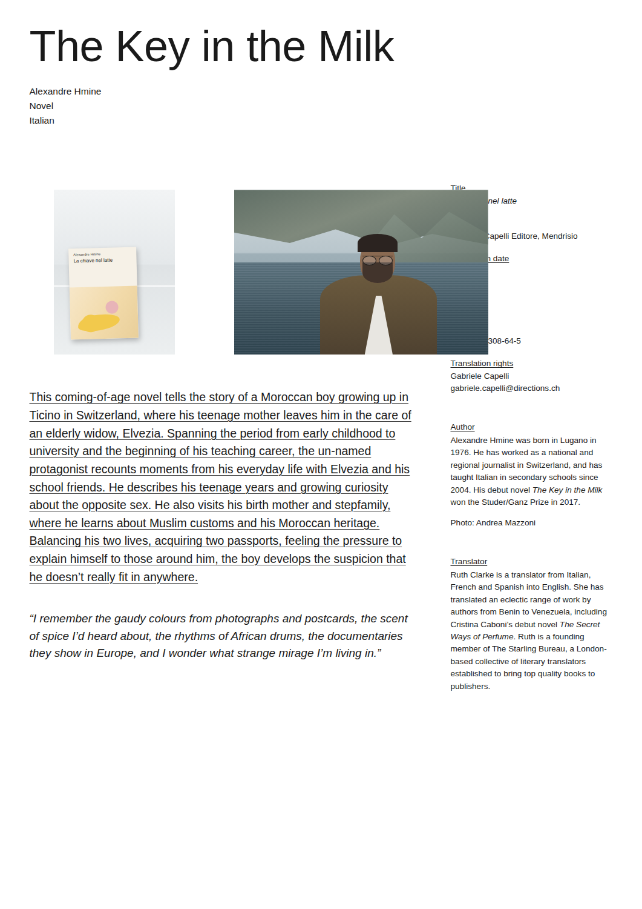The Key in the Milk
Alexandre Hmine Novel Italian
Alexandre Hmine
La chiave nel latte
This coming-of-age novel tells the story of a Moroccan boy growing up in Ticino in Switzerland, where his teenage mother leaves him in the care of an elderly widow, Elvezia. Spanning the period from early childhood to university and the beginning of his teaching career, the un-named protagonist recounts moments from his everyday life with Elvezia and his school friends. He describes his teenage years and growing curiosity about the opposite sex. He also visits his birth mother and stepfamily, where he learns about Muslim customs and his Moroccan heritage. Balancing his two lives, acquiring two passports, feeling the pressure to explain himself to those around him, the boy develops the suspicion that he doesn’t really fit in anywhere.
“I remember the gaudy colours from photographs and postcards, the scent of spice I’d heard about, the rhythms of African drums, the documentaries they show in Europe, and I wonder what strange mirage I’m living in.”
Title
La chiave nel latte
Publisher
Gabriele Capelli Editore, Mendrisio
Publication date
April 2018
Pages
208
ISBN
978-88-97308-64-5
Translation rights
Gabriele Capelli
gabriele.capelli@directions.ch
Author
Alexandre Hmine was born in Lugano in 1976. He has worked as a national and regional journalist in Switzerland, and has taught Italian in secondary schools since 2004. His debut novel The Key in the Milk won the Studer/Ganz Prize in 2017.
Photo: Andrea Mazzoni
Translator
Ruth Clarke is a translator from Italian, French and Spanish into English. She has translated an eclectic range of work by authors from Benin to Venezuela, including Cristina Caboni’s debut novel The Secret Ways of Perfume. Ruth is a founding member of The Starling Bureau, a London-based collective of literary translators established to bring top quality books to publishers.